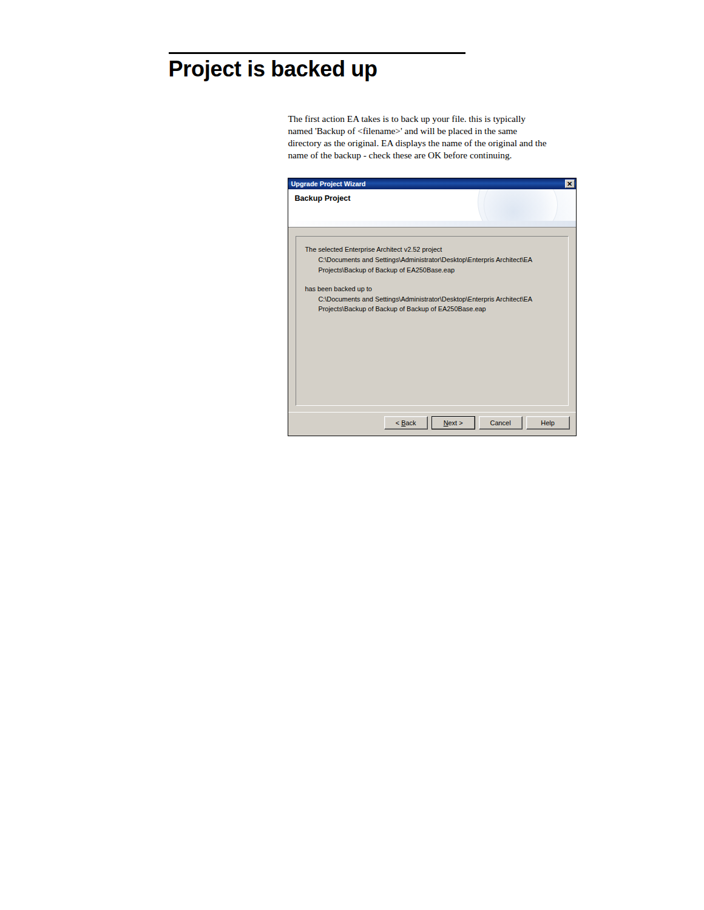Project is backed up
The first action EA takes is to back up your file. this is typically named 'Backup of <filename>' and will be placed in the same directory as the original. EA displays the name of the original and the name of the backup - check these are OK before continuing.
Upgrade Project Wizard ✕
Backup Project
The selected Enterprise Architect v2.52 project
C:\Documents and Settings\Administrator\Desktop\Enterpris Architect\EA
Projects\Backup of Backup of EA250Base.eap
has been backed up to
C:\Documents and Settings\Administrator\Desktop\Enterpris Architect\EA
Projects\Backup of Backup of Backup of EA250Base.eap
< Back
Next >
Cancel
Help